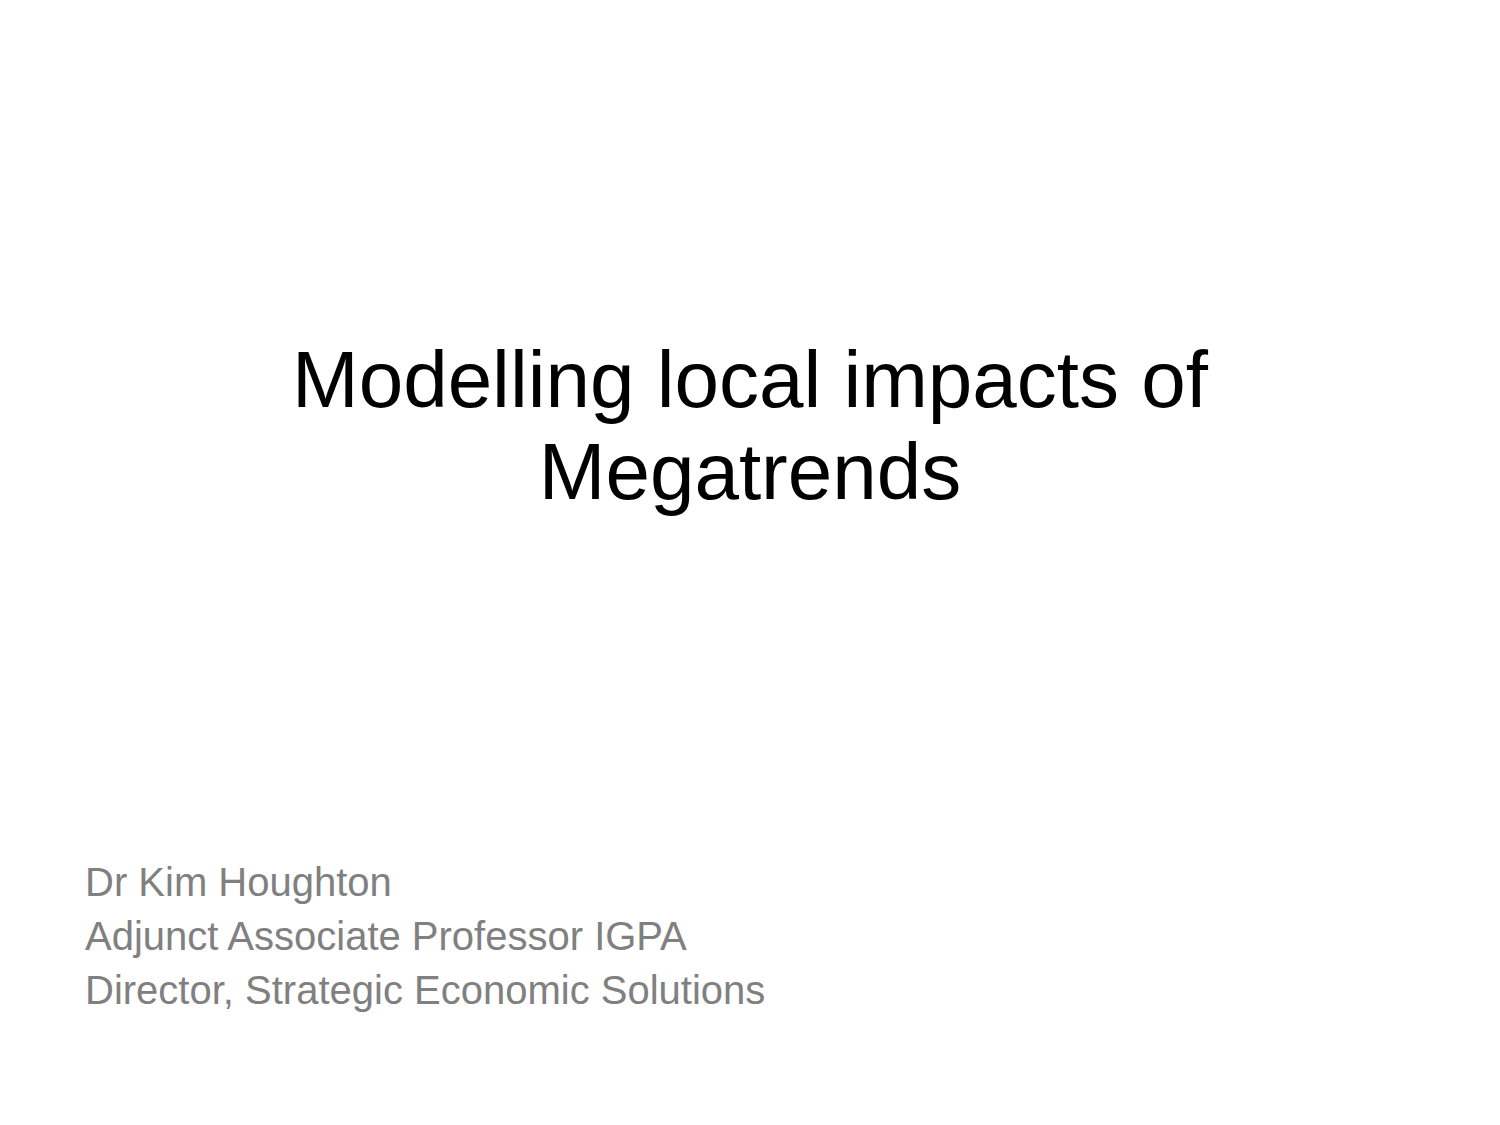Modelling local impacts of Megatrends
Dr Kim Houghton
Adjunct Associate Professor IGPA
Director, Strategic Economic Solutions